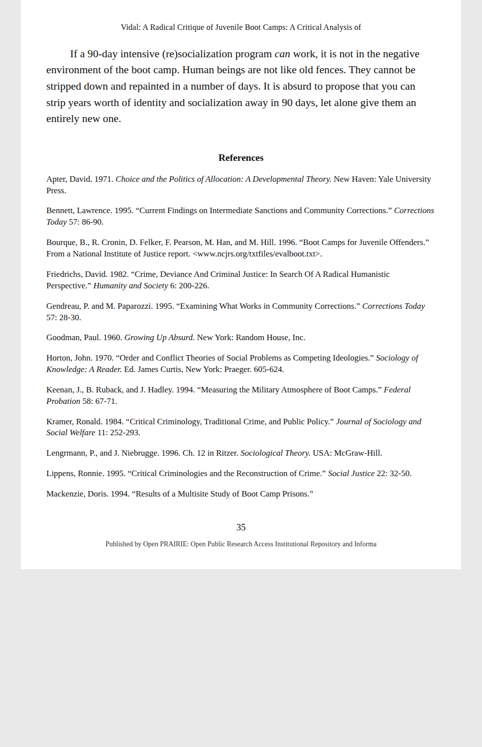Vidal: A Radical Critique of Juvenile Boot Camps: A Critical Analysis of
If a 90-day intensive (re)socialization program can work, it is not in the negative environment of the boot camp. Human beings are not like old fences. They cannot be stripped down and repainted in a number of days. It is absurd to propose that you can strip years worth of identity and socialization away in 90 days, let alone give them an entirely new one.
References
Apter, David. 1971. Choice and the Politics of Allocation: A Developmental Theory. New Haven: Yale University Press.
Bennett, Lawrence. 1995. “Current Findings on Intermediate Sanctions and Community Corrections.” Corrections Today 57: 86-90.
Bourque, B., R. Cronin, D. Felker, F. Pearson, M. Han, and M. Hill. 1996. “Boot Camps for Juvenile Offenders.” From a National Institute of Justice report. <www.ncjrs.org/txtfiles/evalboot.txt>.
Friedrichs, David. 1982. “Crime, Deviance And Criminal Justice: In Search Of A Radical Humanistic Perspective.” Humanity and Society 6: 200-226.
Gendreau, P. and M. Paparozzi. 1995. “Examining What Works in Community Corrections.” Corrections Today 57: 28-30.
Goodman, Paul. 1960. Growing Up Absurd. New York: Random House, Inc.
Horton, John. 1970. “Order and Conflict Theories of Social Problems as Competing Ideologies.” Sociology of Knowledge: A Reader. Ed. James Curtis, New York: Praeger. 605-624.
Keenan, J., B. Ruback, and J. Hadley. 1994. “Measuring the Military Atmosphere of Boot Camps.” Federal Probation 58: 67-71.
Kramer, Ronald. 1984. “Critical Criminology, Traditional Crime, and Public Policy.” Journal of Sociology and Social Welfare 11: 252-293.
Lengrmann, P., and J. Niebrugge. 1996. Ch. 12 in Ritzer. Sociological Theory. USA: McGraw-Hill.
Lippens, Ronnie. 1995. “Critical Criminologies and the Reconstruction of Crime.” Social Justice 22: 32-50.
Mackenzie, Doris. 1994. “Results of a Multisite Study of Boot Camp Prisons.”
35
Published by Open PRAIRIE: Open Public Research Access Institutional Repository and Informa